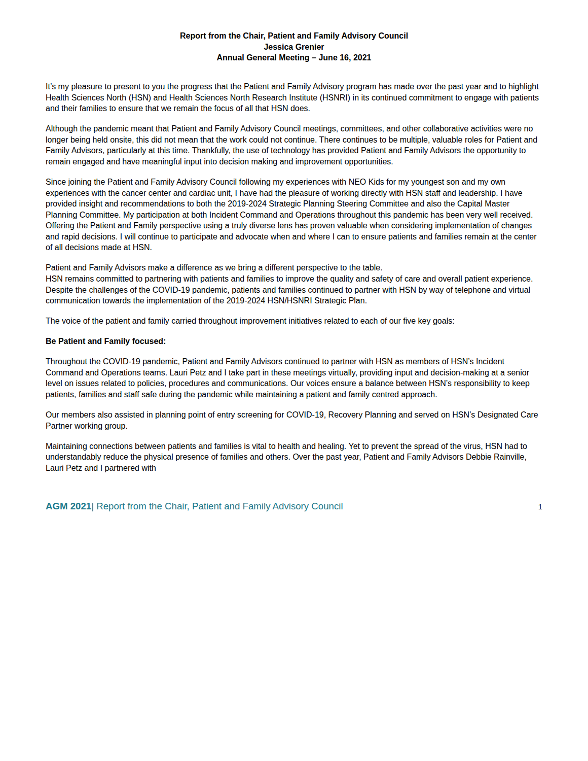Report from the Chair, Patient and Family Advisory Council
Jessica Grenier
Annual General Meeting – June 16, 2021
It’s my pleasure to present to you the progress that the Patient and Family Advisory program has made over the past year and to highlight Health Sciences North (HSN) and Health Sciences North Research Institute (HSNRI) in its continued commitment to engage with patients and their families to ensure that we remain the focus of all that HSN does.
Although the pandemic meant that Patient and Family Advisory Council meetings, committees, and other collaborative activities were no longer being held onsite, this did not mean that the work could not continue. There continues to be multiple, valuable roles for Patient and Family Advisors, particularly at this time. Thankfully, the use of technology has provided Patient and Family Advisors the opportunity to remain engaged and have meaningful input into decision making and improvement opportunities.
Since joining the Patient and Family Advisory Council following my experiences with NEO Kids for my youngest son and my own experiences with the cancer center and cardiac unit, I have had the pleasure of working directly with HSN staff and leadership. I have provided insight and recommendations to both the 2019-2024 Strategic Planning Steering Committee and also the Capital Master Planning Committee. My participation at both Incident Command and Operations throughout this pandemic has been very well received. Offering the Patient and Family perspective using a truly diverse lens has proven valuable when considering implementation of changes and rapid decisions. I will continue to participate and advocate when and where I can to ensure patients and families remain at the center of all decisions made at HSN.
Patient and Family Advisors make a difference as we bring a different perspective to the table.
HSN remains committed to partnering with patients and families to improve the quality and safety of care and overall patient experience. Despite the challenges of the COVID-19 pandemic, patients and families continued to partner with HSN by way of telephone and virtual communication towards the implementation of the 2019-2024 HSN/HSNRI Strategic Plan.
The voice of the patient and family carried throughout improvement initiatives related to each of our five key goals:
Be Patient and Family focused:
Throughout the COVID-19 pandemic, Patient and Family Advisors continued to partner with HSN as members of HSN’s Incident Command and Operations teams. Lauri Petz and I take part in these meetings virtually, providing input and decision-making at a senior level on issues related to policies, procedures and communications. Our voices ensure a balance between HSN’s responsibility to keep patients, families and staff safe during the pandemic while maintaining a patient and family centred approach.
Our members also assisted in planning point of entry screening for COVID-19, Recovery Planning and served on HSN’s Designated Care Partner working group.
Maintaining connections between patients and families is vital to health and healing. Yet to prevent the spread of the virus, HSN had to understandably reduce the physical presence of families and others. Over the past year, Patient and Family Advisors Debbie Rainville, Lauri Petz and I partnered with
AGM 2021| Report from the Chair, Patient and Family Advisory Council
1